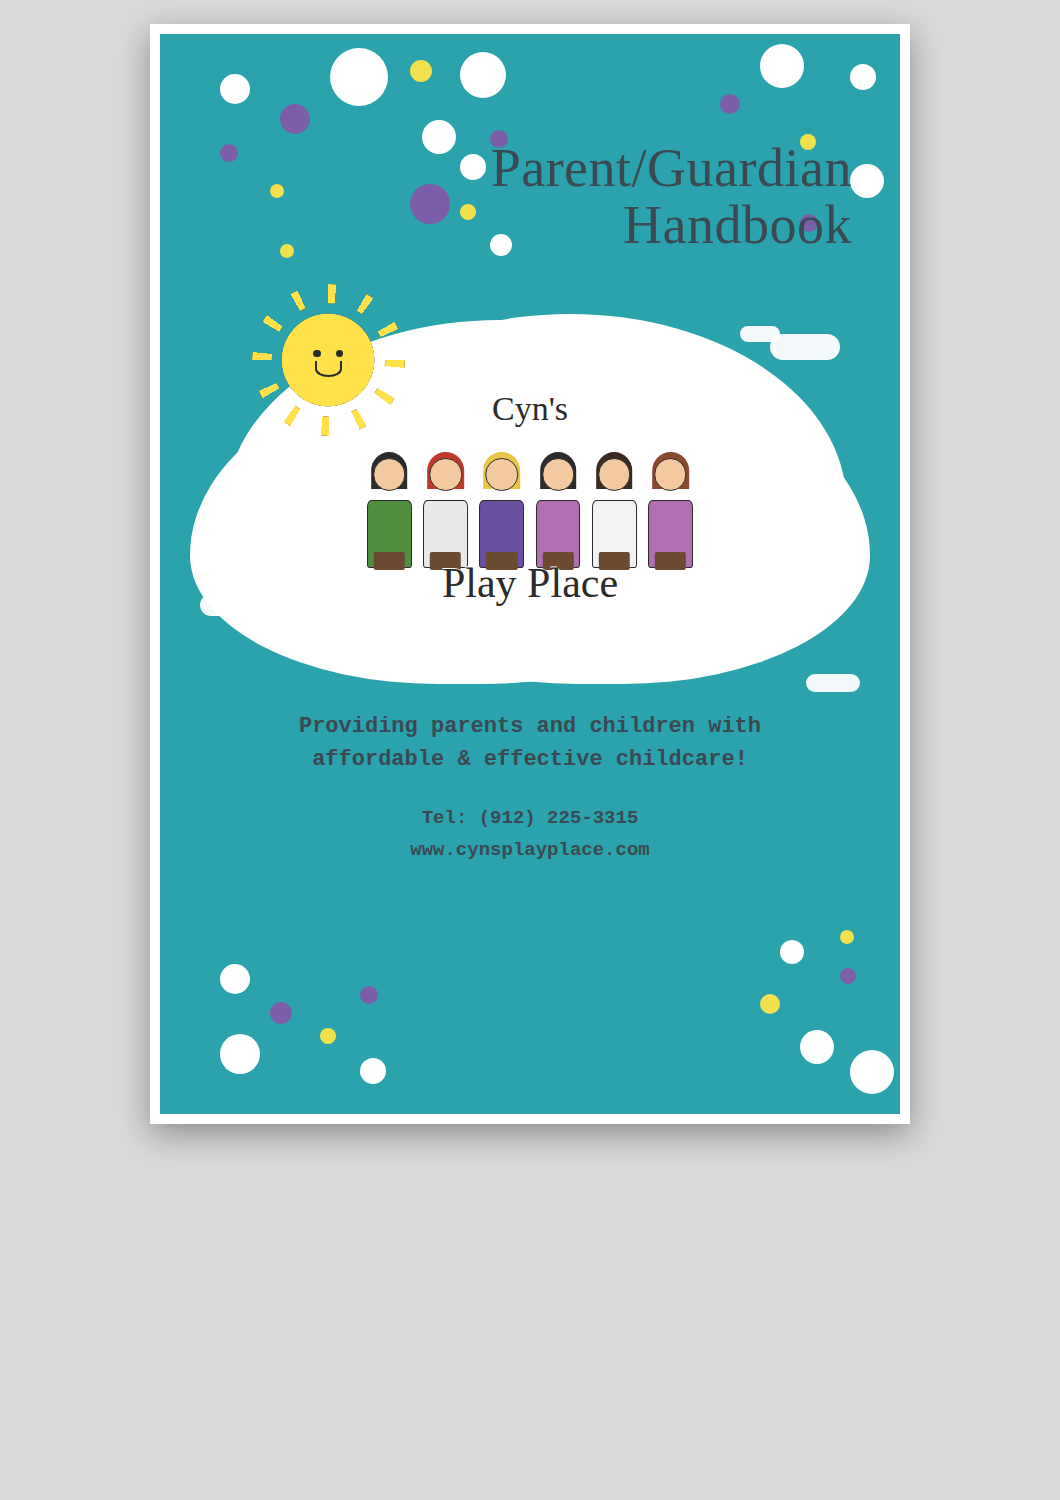Parent/Guardian Handbook
Cyn's
Play Place
Providing parents and children with affordable & effective childcare!
Tel: (912) 225-3315
www.cynsplayplace.com